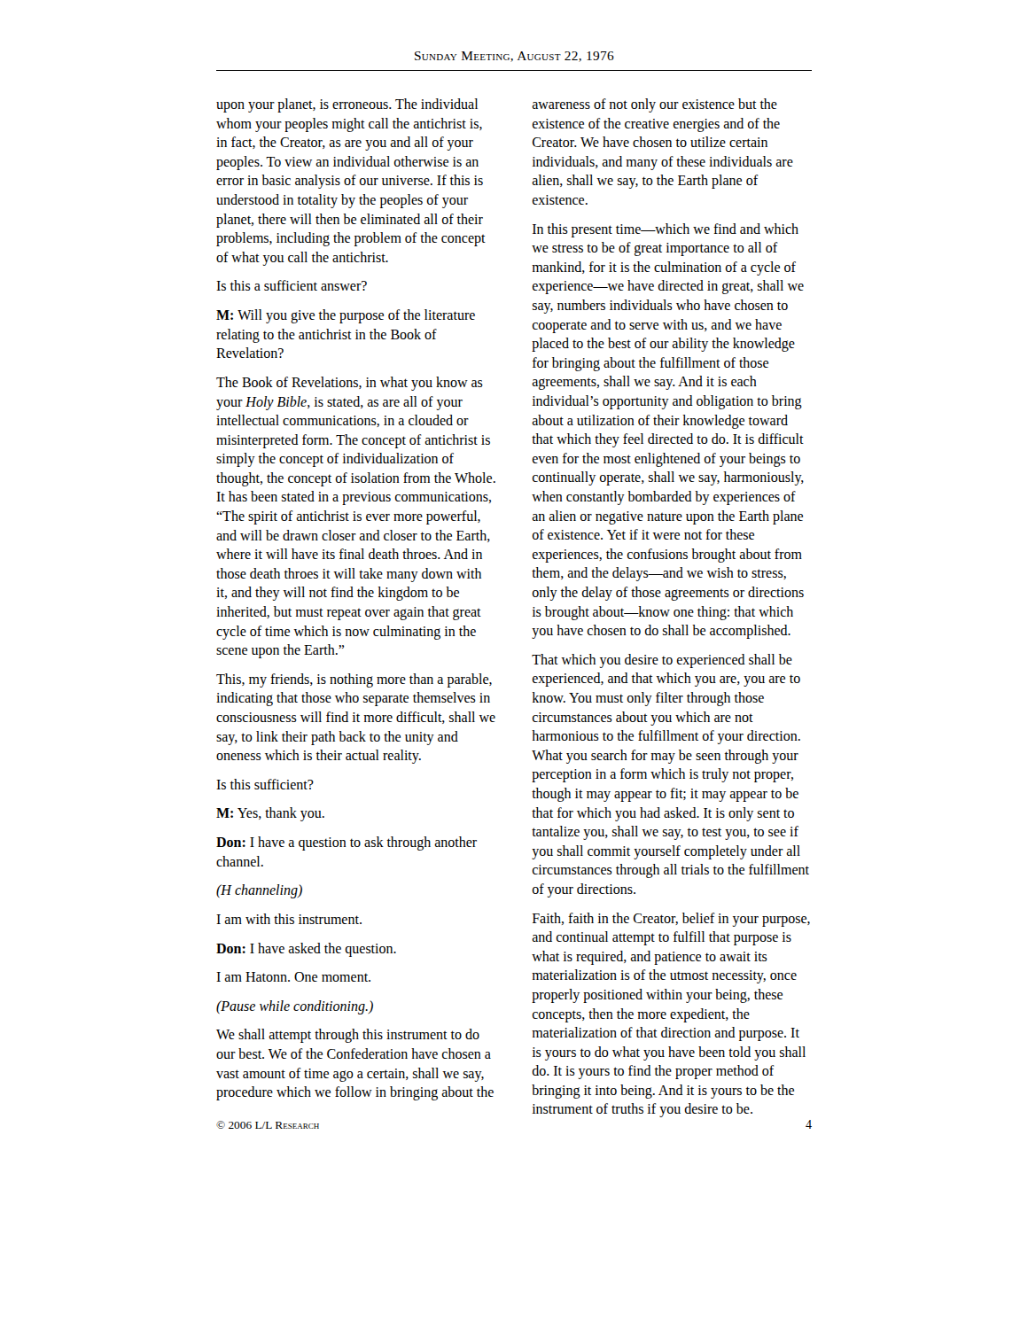Sunday Meeting, August 22, 1976
upon your planet, is erroneous. The individual whom your peoples might call the antichrist is, in fact, the Creator, as are you and all of your peoples. To view an individual otherwise is an error in basic analysis of our universe. If this is understood in totality by the peoples of your planet, there will then be eliminated all of their problems, including the problem of the concept of what you call the antichrist.
Is this a sufficient answer?
M: Will you give the purpose of the literature relating to the antichrist in the Book of Revelation?
The Book of Revelations, in what you know as your Holy Bible, is stated, as are all of your intellectual communications, in a clouded or misinterpreted form. The concept of antichrist is simply the concept of individualization of thought, the concept of isolation from the Whole. It has been stated in a previous communications, “The spirit of antichrist is ever more powerful, and will be drawn closer and closer to the Earth, where it will have its final death throes. And in those death throes it will take many down with it, and they will not find the kingdom to be inherited, but must repeat over again that great cycle of time which is now culminating in the scene upon the Earth.”
This, my friends, is nothing more than a parable, indicating that those who separate themselves in consciousness will find it more difficult, shall we say, to link their path back to the unity and oneness which is their actual reality.
Is this sufficient?
M: Yes, thank you.
Don: I have a question to ask through another channel.
(H channeling)
I am with this instrument.
Don: I have asked the question.
I am Hatonn. One moment.
(Pause while conditioning.)
We shall attempt through this instrument to do our best. We of the Confederation have chosen a vast amount of time ago a certain, shall we say, procedure which we follow in bringing about the awareness of not only our existence but the existence of the creative energies and of the Creator. We have chosen to utilize certain individuals, and many of these individuals are alien, shall we say, to the Earth plane of existence.
In this present time—which we find and which we stress to be of great importance to all of mankind, for it is the culmination of a cycle of experience—we have directed in great, shall we say, numbers individuals who have chosen to cooperate and to serve with us, and we have placed to the best of our ability the knowledge for bringing about the fulfillment of those agreements, shall we say. And it is each individual’s opportunity and obligation to bring about a utilization of their knowledge toward that which they feel directed to do. It is difficult even for the most enlightened of your beings to continually operate, shall we say, harmoniously, when constantly bombarded by experiences of an alien or negative nature upon the Earth plane of existence. Yet if it were not for these experiences, the confusions brought about from them, and the delays—and we wish to stress, only the delay of those agreements or directions is brought about—know one thing: that which you have chosen to do shall be accomplished.
That which you desire to experienced shall be experienced, and that which you are, you are to know. You must only filter through those circumstances about you which are not harmonious to the fulfillment of your direction. What you search for may be seen through your perception in a form which is truly not proper, though it may appear to fit; it may appear to be that for which you had asked. It is only sent to tantalize you, shall we say, to test you, to see if you shall commit yourself completely under all circumstances through all trials to the fulfillment of your directions.
Faith, faith in the Creator, belief in your purpose, and continual attempt to fulfill that purpose is what is required, and patience to await its materialization is of the utmost necessity, once properly positioned within your being, these concepts, then the more expedient, the materialization of that direction and purpose. It is yours to do what you have been told you shall do. It is yours to find the proper method of bringing it into being. And it is yours to be the instrument of truths if you desire to be.
© 2006 L/L Research 4